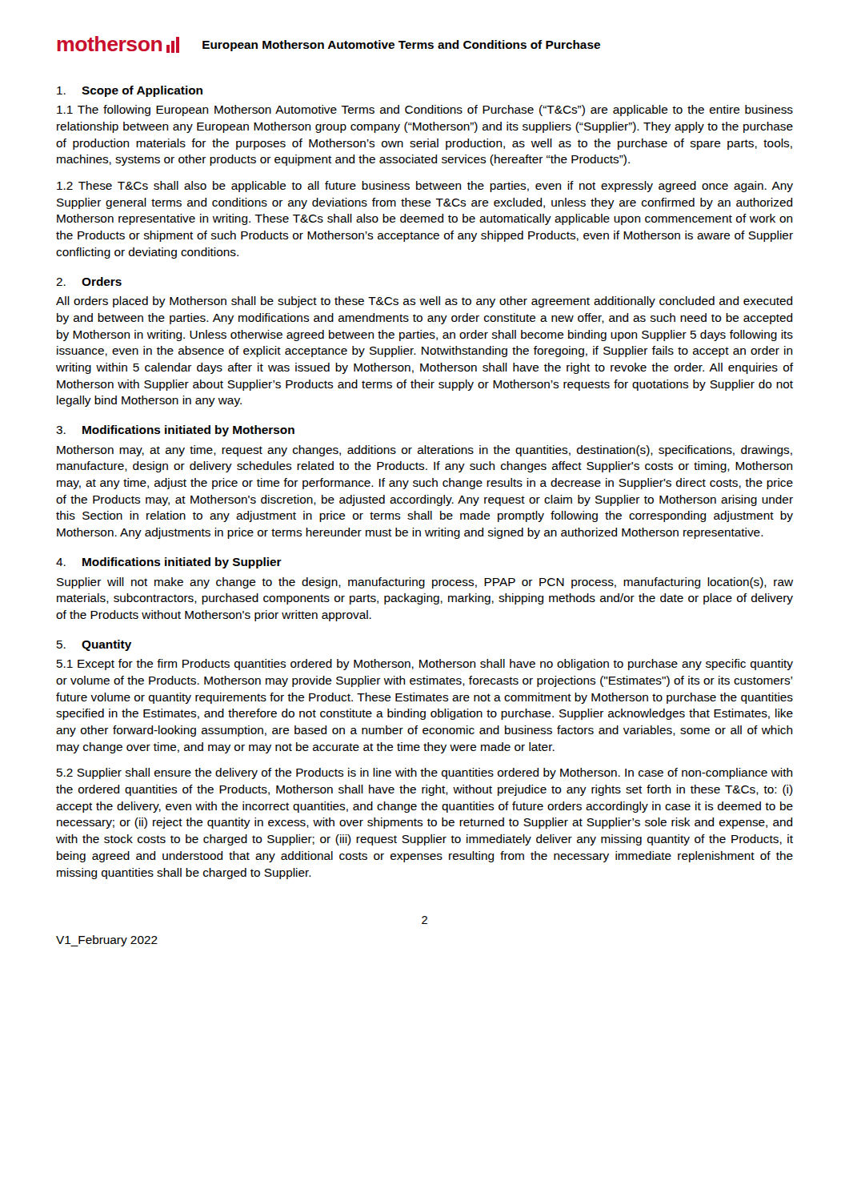motherson
European Motherson Automotive Terms and Conditions of Purchase
1.
Scope of Application
1.1 The following European Motherson Automotive Terms and Conditions of Purchase (“T&Cs”) are applicable to the entire business relationship between any European Motherson group company (“Motherson”) and its suppliers (“Supplier”). They apply to the purchase of production materials for the purposes of Motherson’s own serial production, as well as to the purchase of spare parts, tools, machines, systems or other products or equipment and the associated services (hereafter “the Products”).
1.2 These T&Cs shall also be applicable to all future business between the parties, even if not expressly agreed once again. Any Supplier general terms and conditions or any deviations from these T&Cs are excluded, unless they are confirmed by an authorized Motherson representative in writing. These T&Cs shall also be deemed to be automatically applicable upon commencement of work on the Products or shipment of such Products or Motherson’s acceptance of any shipped Products, even if Motherson is aware of Supplier conflicting or deviating conditions.
2.
Orders
All orders placed by Motherson shall be subject to these T&Cs as well as to any other agreement additionally concluded and executed by and between the parties. Any modifications and amendments to any order constitute a new offer, and as such need to be accepted by Motherson in writing. Unless otherwise agreed between the parties, an order shall become binding upon Supplier 5 days following its issuance, even in the absence of explicit acceptance by Supplier. Notwithstanding the foregoing, if Supplier fails to accept an order in writing within 5 calendar days after it was issued by Motherson, Motherson shall have the right to revoke the order. All enquiries of Motherson with Supplier about Supplier’s Products and terms of their supply or Motherson’s requests for quotations by Supplier do not legally bind Motherson in any way.
3.
Modifications initiated by Motherson
Motherson may, at any time, request any changes, additions or alterations in the quantities, destination(s), specifications, drawings, manufacture, design or delivery schedules related to the Products. If any such changes affect Supplier's costs or timing, Motherson may, at any time, adjust the price or time for performance. If any such change results in a decrease in Supplier's direct costs, the price of the Products may, at Motherson's discretion, be adjusted accordingly. Any request or claim by Supplier to Motherson arising under this Section in relation to any adjustment in price or terms shall be made promptly following the corresponding adjustment by Motherson. Any adjustments in price or terms hereunder must be in writing and signed by an authorized Motherson representative.
4.
Modifications initiated by Supplier
Supplier will not make any change to the design, manufacturing process, PPAP or PCN process, manufacturing location(s), raw materials, subcontractors, purchased components or parts, packaging, marking, shipping methods and/or the date or place of delivery of the Products without Motherson's prior written approval.
5.
Quantity
5.1 Except for the firm Products quantities ordered by Motherson, Motherson shall have no obligation to purchase any specific quantity or volume of the Products. Motherson may provide Supplier with estimates, forecasts or projections ("Estimates") of its or its customers’ future volume or quantity requirements for the Product. These Estimates are not a commitment by Motherson to purchase the quantities specified in the Estimates, and therefore do not constitute a binding obligation to purchase. Supplier acknowledges that Estimates, like any other forward-looking assumption, are based on a number of economic and business factors and variables, some or all of which may change over time, and may or may not be accurate at the time they were made or later.
5.2 Supplier shall ensure the delivery of the Products is in line with the quantities ordered by Motherson. In case of non-compliance with the ordered quantities of the Products, Motherson shall have the right, without prejudice to any rights set forth in these T&Cs, to: (i) accept the delivery, even with the incorrect quantities, and change the quantities of future orders accordingly in case it is deemed to be necessary; or (ii) reject the quantity in excess, with over shipments to be returned to Supplier at Supplier’s sole risk and expense, and with the stock costs to be charged to Supplier; or (iii) request Supplier to immediately deliver any missing quantity of the Products, it being agreed and understood that any additional costs or expenses resulting from the necessary immediate replenishment of the missing quantities shall be charged to Supplier.
2
V1_February 2022